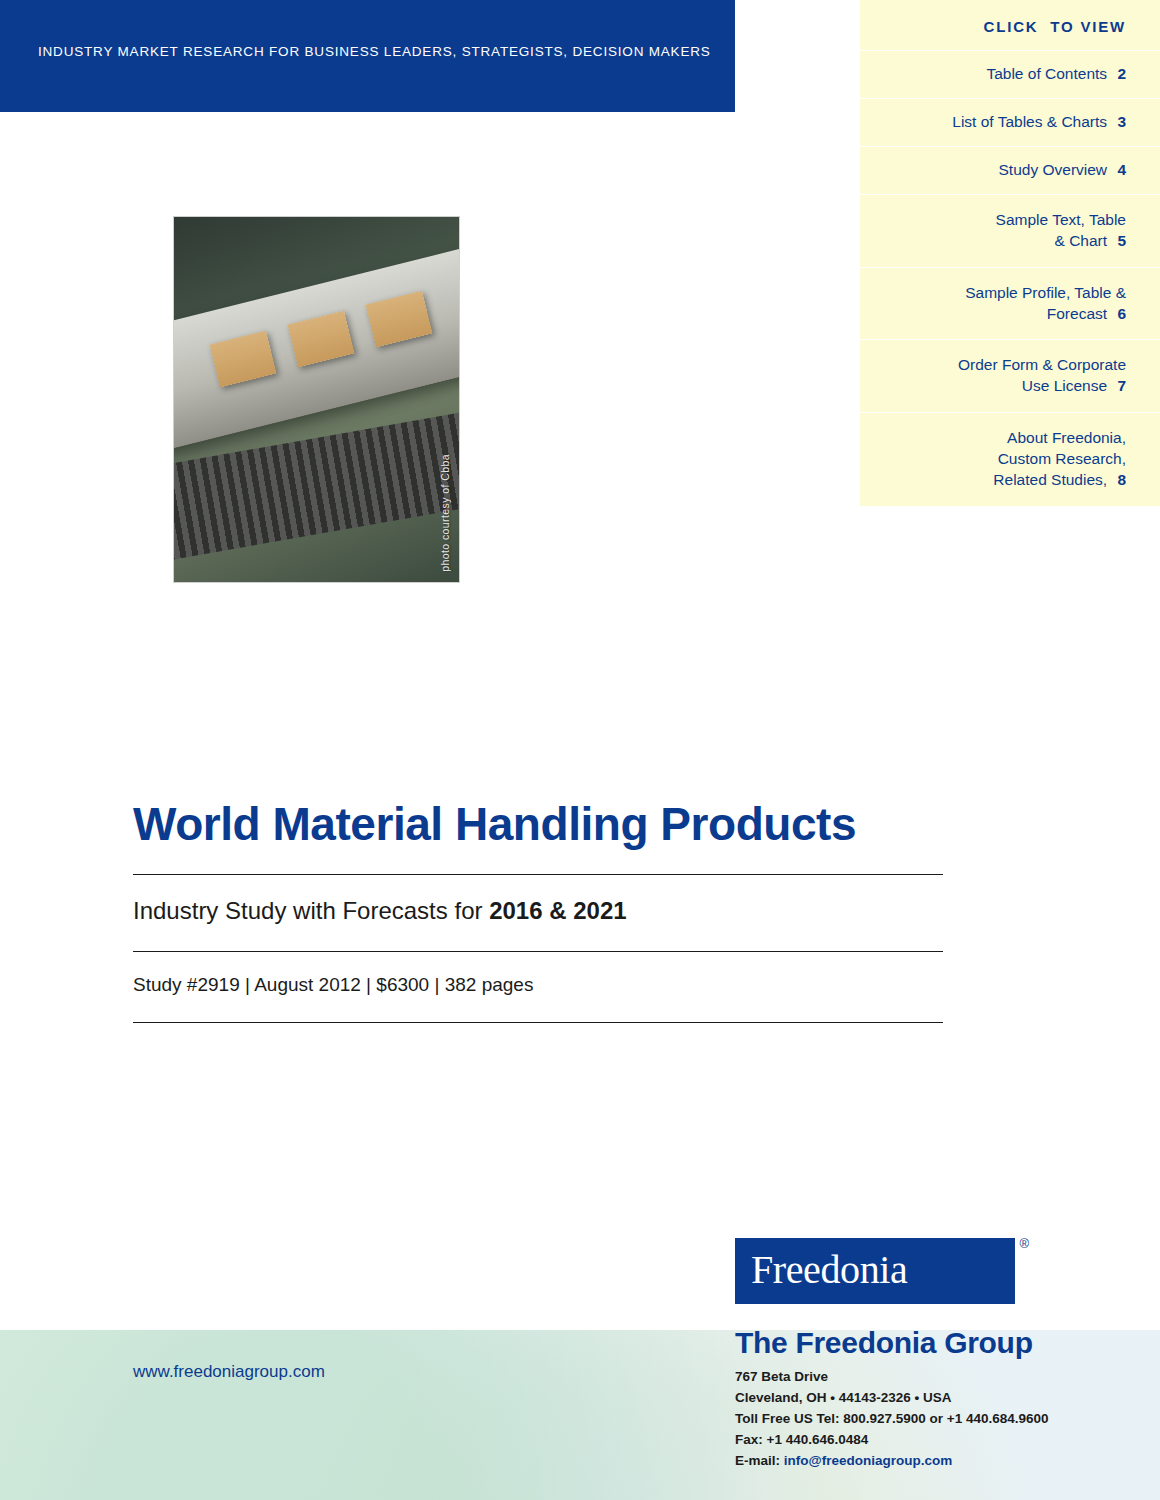INDUSTRY MARKET RESEARCH FOR BUSINESS LEADERS, STRATEGISTS, DECISION MAKERS
CLICK TO VIEW
Table of Contents 2
List of Tables & Charts 3
Study Overview 4
Sample Text, Table
& Chart 5
Sample Profile, Table &
Forecast 6
Order Form & Corporate
Use License 7
About Freedonia,
Custom Research,
Related Studies, 8
photo courtesy of Cbba
World Material Handling Products
Industry Study with Forecasts for 2016 & 2021
Study #2919 | August 2012 | $6300 | 382 pages
www.freedoniagroup.com
® Freedonia
The Freedonia Group
767 Beta Drive
Cleveland, OH • 44143-2326 • USA
Toll Free US Tel: 800.927.5900 or +1 440.684.9600
Fax: +1 440.646.0484
E-mail: info@freedoniagroup.com